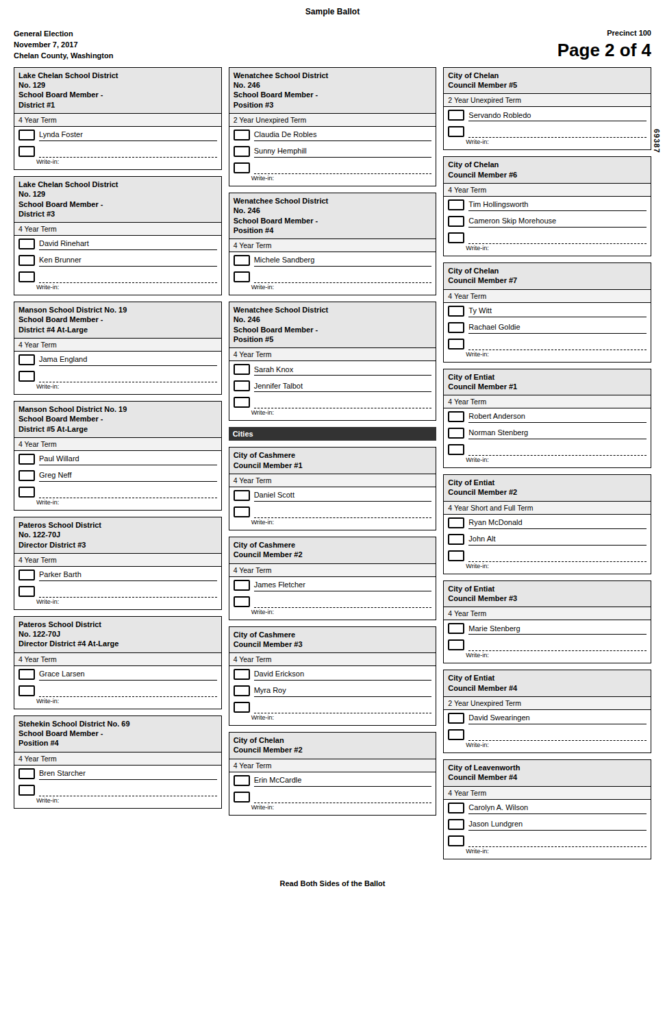Sample Ballot
General Election
November 7, 2017
Chelan County, Washington
Precinct 100
Page 2 of 4
69387
Lake Chelan School District
No. 129
School Board Member -
District #1
4 Year Term
Lynda Foster
Write-in:
Lake Chelan School District
No. 129
School Board Member -
District #3
4 Year Term
David Rinehart
Ken Brunner
Write-in:
Manson School District No. 19
School Board Member -
District #4 At-Large
4 Year Term
Jama England
Write-in:
Manson School District No. 19
School Board Member -
District #5 At-Large
4 Year Term
Paul Willard
Greg Neff
Write-in:
Pateros School District
No. 122-70J
Director District #3
4 Year Term
Parker Barth
Write-in:
Pateros School District
No. 122-70J
Director District #4 At-Large
4 Year Term
Grace Larsen
Write-in:
Stehekin School District No. 69
School Board Member -
Position #4
4 Year Term
Bren Starcher
Write-in:
Wenatchee School District
No. 246
School Board Member -
Position #3
2 Year Unexpired Term
Claudia De Robles
Sunny Hemphill
Write-in:
Wenatchee School District
No. 246
School Board Member -
Position #4
4 Year Term
Michele Sandberg
Write-in:
Wenatchee School District
No. 246
School Board Member -
Position #5
4 Year Term
Sarah Knox
Jennifer Talbot
Write-in:
Cities
City of Cashmere
Council Member #1
4 Year Term
Daniel Scott
Write-in:
City of Cashmere
Council Member #2
4 Year Term
James Fletcher
Write-in:
City of Cashmere
Council Member #3
4 Year Term
David Erickson
Myra Roy
Write-in:
City of Chelan
Council Member #2
4 Year Term
Erin McCardle
Write-in:
City of Chelan
Council Member #5
2 Year Unexpired Term
Servando Robledo
Write-in:
City of Chelan
Council Member #6
4 Year Term
Tim Hollingsworth
Cameron Skip Morehouse
Write-in:
City of Chelan
Council Member #7
4 Year Term
Ty Witt
Rachael Goldie
Write-in:
City of Entiat
Council Member #1
4 Year Term
Robert Anderson
Norman Stenberg
Write-in:
City of Entiat
Council Member #2
4 Year Short and Full Term
Ryan McDonald
John Alt
Write-in:
City of Entiat
Council Member #3
4 Year Term
Marie Stenberg
Write-in:
City of Entiat
Council Member #4
2 Year Unexpired Term
David Swearingen
Write-in:
City of Leavenworth
Council Member #4
4 Year Term
Carolyn A. Wilson
Jason Lundgren
Write-in:
Read Both Sides of the Ballot